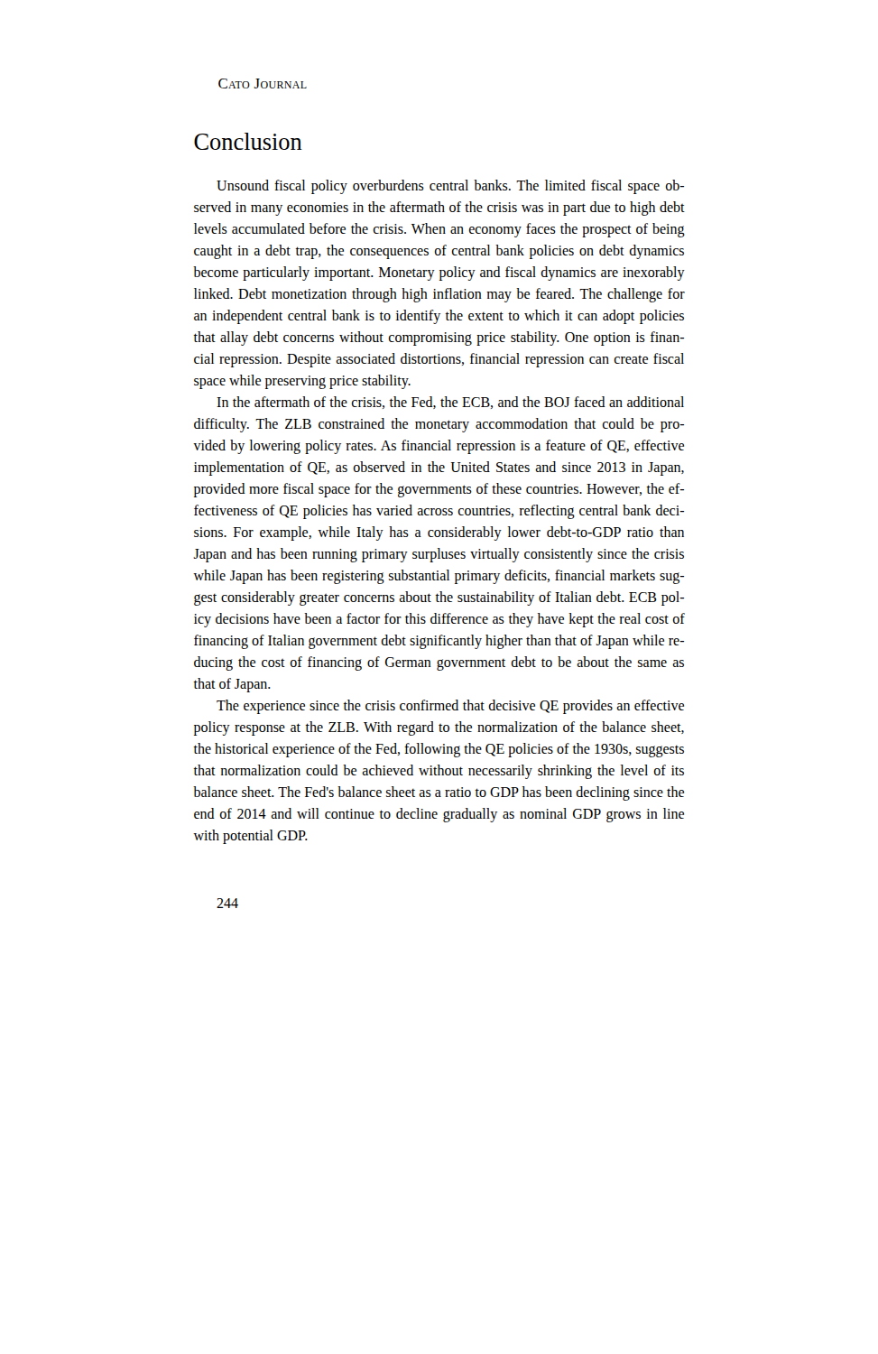Cato Journal
Conclusion
Unsound fiscal policy overburdens central banks. The limited fiscal space observed in many economies in the aftermath of the crisis was in part due to high debt levels accumulated before the crisis. When an economy faces the prospect of being caught in a debt trap, the consequences of central bank policies on debt dynamics become particularly important. Monetary policy and fiscal dynamics are inexorably linked. Debt monetization through high inflation may be feared. The challenge for an independent central bank is to identify the extent to which it can adopt policies that allay debt concerns without compromising price stability. One option is financial repression. Despite associated distortions, financial repression can create fiscal space while preserving price stability.
In the aftermath of the crisis, the Fed, the ECB, and the BOJ faced an additional difficulty. The ZLB constrained the monetary accommodation that could be provided by lowering policy rates. As financial repression is a feature of QE, effective implementation of QE, as observed in the United States and since 2013 in Japan, provided more fiscal space for the governments of these countries. However, the effectiveness of QE policies has varied across countries, reflecting central bank decisions. For example, while Italy has a considerably lower debt-to-GDP ratio than Japan and has been running primary surpluses virtually consistently since the crisis while Japan has been registering substantial primary deficits, financial markets suggest considerably greater concerns about the sustainability of Italian debt. ECB policy decisions have been a factor for this difference as they have kept the real cost of financing of Italian government debt significantly higher than that of Japan while reducing the cost of financing of German government debt to be about the same as that of Japan.
The experience since the crisis confirmed that decisive QE provides an effective policy response at the ZLB. With regard to the normalization of the balance sheet, the historical experience of the Fed, following the QE policies of the 1930s, suggests that normalization could be achieved without necessarily shrinking the level of its balance sheet. The Fed's balance sheet as a ratio to GDP has been declining since the end of 2014 and will continue to decline gradually as nominal GDP grows in line with potential GDP.
244